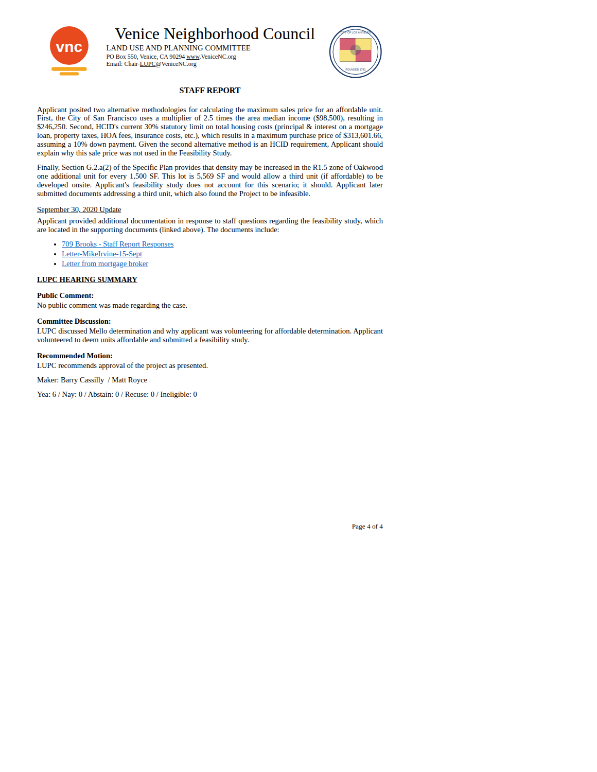vnc
Venice Neighborhood Council
LAND USE AND PLANNING COMMITTEE
PO Box 550, Venice, CA 90294 www.VeniceNC.org
Email: Chair-LUPC@VeniceNC.org
CITY OF LOS ANGELES FOUNDED 1781
STAFF REPORT
Applicant posited two alternative methodologies for calculating the maximum sales price for an affordable unit. First, the City of San Francisco uses a multiplier of 2.5 times the area median income ($98,500), resulting in $246,250. Second, HCID's current 30% statutory limit on total housing costs (principal & interest on a mortgage loan, property taxes, HOA fees, insurance costs, etc.), which results in a maximum purchase price of $313,601.66, assuming a 10% down payment. Given the second alternative method is an HCID requirement, Applicant should explain why this sale price was not used in the Feasibility Study.
Finally, Section G.2.a(2) of the Specific Plan provides that density may be increased in the R1.5 zone of Oakwood one additional unit for every 1,500 SF. This lot is 5,569 SF and would allow a third unit (if affordable) to be developed onsite. Applicant's feasibility study does not account for this scenario; it should. Applicant later submitted documents addressing a third unit, which also found the Project to be infeasible.
September 30, 2020 Update
Applicant provided additional documentation in response to staff questions regarding the feasibility study, which are located in the supporting documents (linked above). The documents include:
709 Brooks - Staff Report Responses
Letter-MikeIrvine-15-Sept
Letter from mortgage broker
LUPC HEARING SUMMARY
Public Comment:
No public comment was made regarding the case.
Committee Discussion:
LUPC discussed Mello determination and why applicant was volunteering for affordable determination. Applicant volunteered to deem units affordable and submitted a feasibility study.
Recommended Motion:
LUPC recommends approval of the project as presented.
Maker: Barry Cassilly / Matt Royce
Yea: 6 / Nay: 0 / Abstain: 0 / Recuse: 0 / Ineligible: 0
Page 4 of 4